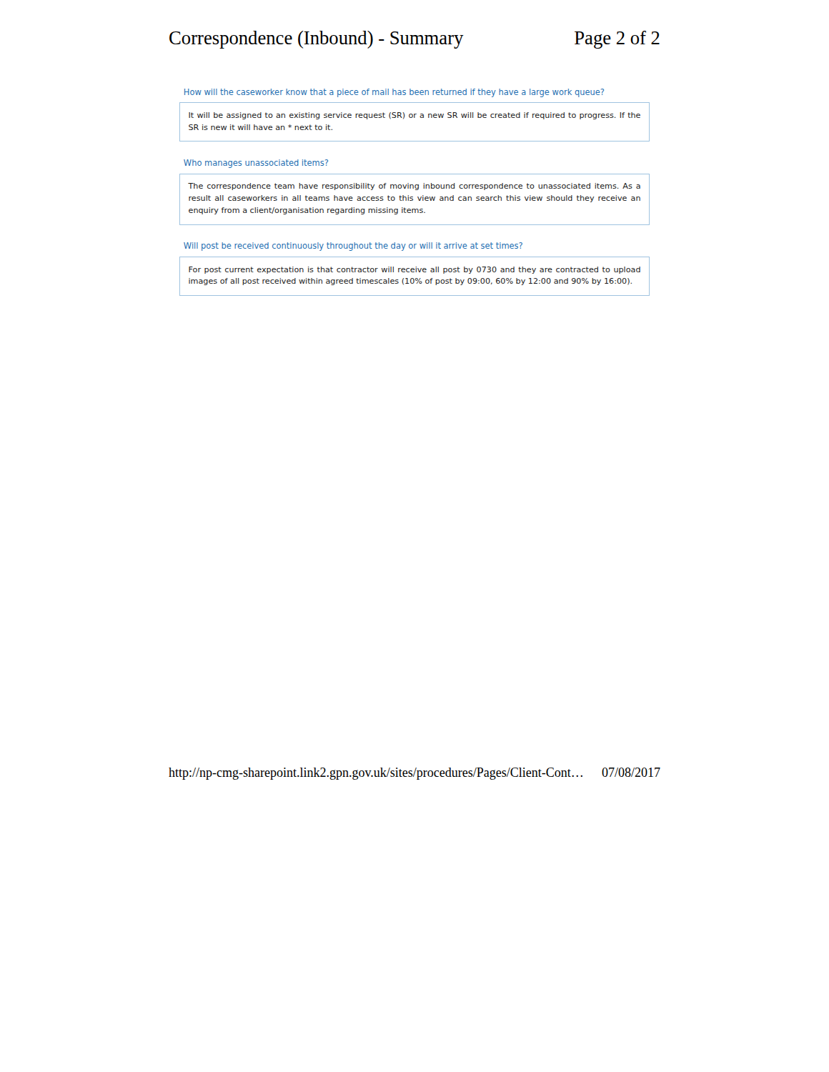Correspondence (Inbound) - Summary
Page 2 of 2
How will the caseworker know that a piece of mail has been returned if they have a large work queue?
It will be assigned to an existing service request (SR) or a new SR will be created if required to progress. If the SR is new it will have an * next to it.
Who manages unassociated items?
The correspondence team have responsibility of moving inbound correspondence to unassociated items. As a result all caseworkers in all teams have access to this view and can search this view should they receive an enquiry from a client/organisation regarding missing items.
Will post be received continuously throughout the day or will it arrive at set times?
For post current expectation is that contractor will receive all post by 0730 and they are contracted to upload images of all post received within agreed timescales (10% of post by 09:00, 60% by 12:00 and 90% by 16:00).
http://np-cmg-sharepoint.link2.gpn.gov.uk/sites/procedures/Pages/Client-Contact/Corresp...
07/08/2017